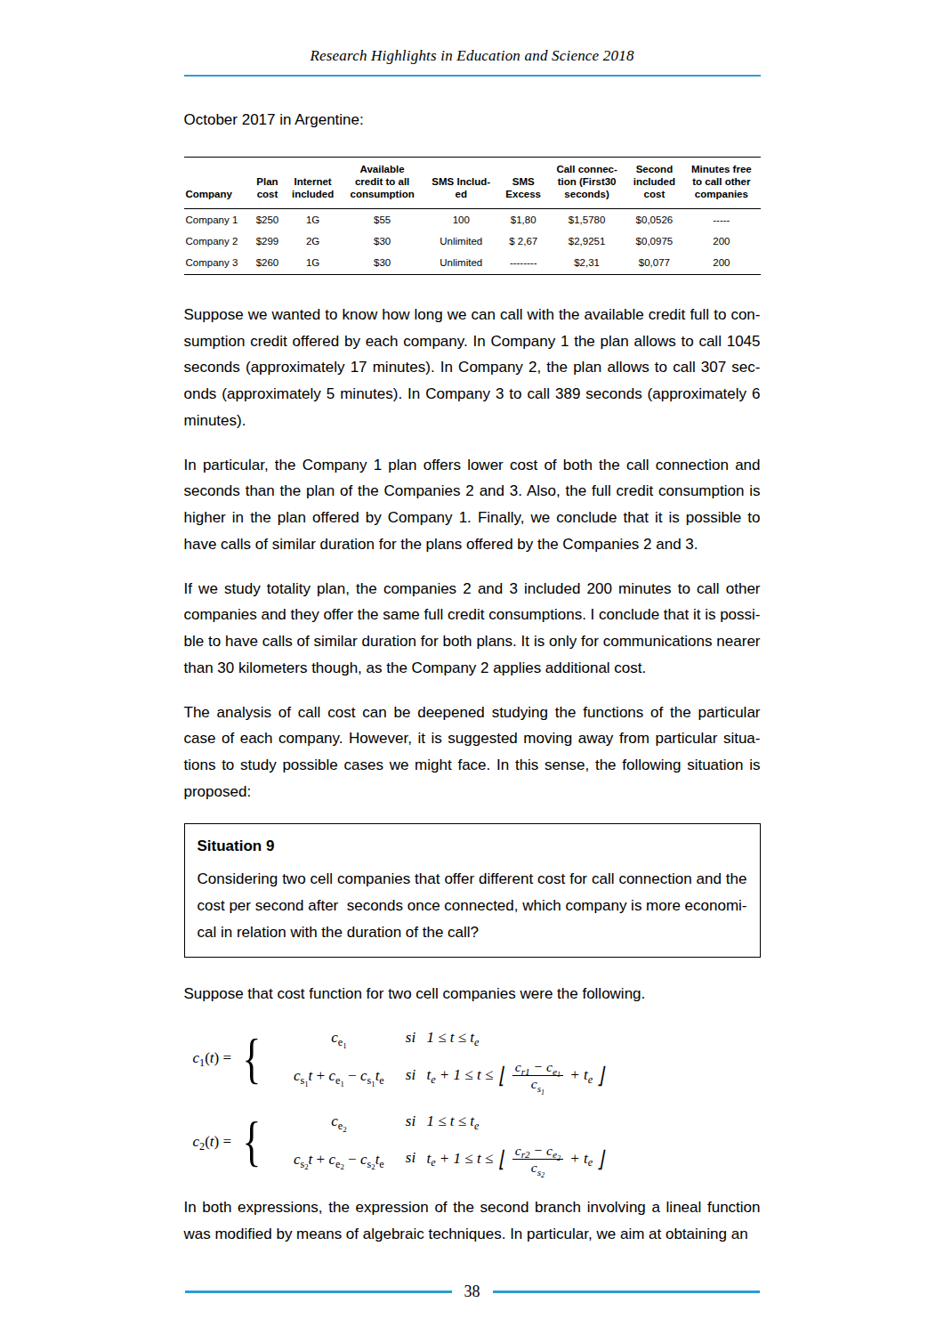Research Highlights in Education and Science 2018
October 2017 in Argentine:
| Company | Plan cost | Internet included | Available credit to all consumption | SMS Includ- ed | SMS Excess | Call connec- tion (First30 seconds) | Second included cost | Minutes free to call other companies |
| --- | --- | --- | --- | --- | --- | --- | --- | --- |
| Company 1 | $250 | 1G | $55 | 100 | $1,80 | $1,5780 | $0,0526 | ----- |
| Company 2 | $299 | 2G | $30 | Unlimited | $ 2,67 | $2,9251 | $0,0975 | 200 |
| Company 3 | $260 | 1G | $30 | Unlimited | -------- | $2,31 | $0,077 | 200 |
Suppose we wanted to know how long we can call with the available credit full to consumption credit offered by each company. In Company 1 the plan allows to call 1045 seconds (approximately 17 minutes). In Company 2, the plan allows to call 307 seconds (approximately 5 minutes). In Company 3 to call 389 seconds (approximately 6 minutes).
In particular, the Company 1 plan offers lower cost of both the call connection and seconds than the plan of the Companies 2 and 3. Also, the full credit consumption is higher in the plan offered by Company 1. Finally, we conclude that it is possible to have calls of similar duration for the plans offered by the Companies 2 and 3.
If we study totality plan, the companies 2 and 3 included 200 minutes to call other companies and they offer the same full credit consumptions. I conclude that it is possible to have calls of similar duration for both plans. It is only for communications nearer than 30 kilometers though, as the Company 2 applies additional cost.
The analysis of call cost can be deepened studying the functions of the particular case of each company. However, it is suggested moving away from particular situations to study possible cases we might face. In this sense, the following situation is proposed:
Situation 9
Considering two cell companies that offer different cost for call connection and the cost per second after seconds once connected, which company is more economical in relation with the duration of the call?
Suppose that cost function for two cell companies were the following.
c1(t) = { ce1 si 1 ≤ t ≤ te cs1t + ce1 − cs1te si te + 1 ≤ t ≤ ⌊ cr1 − ce1 cs1 + te ⌋
c2(t) = { ce2 si 1 ≤ t ≤ te cs2t + ce2 − cs2te si te + 1 ≤ t ≤ ⌊ cr2 − ce2 cs2 + te ⌋
In both expressions, the expression of the second branch involving a lineal function was modified by means of algebraic techniques. In particular, we aim at obtaining an
38